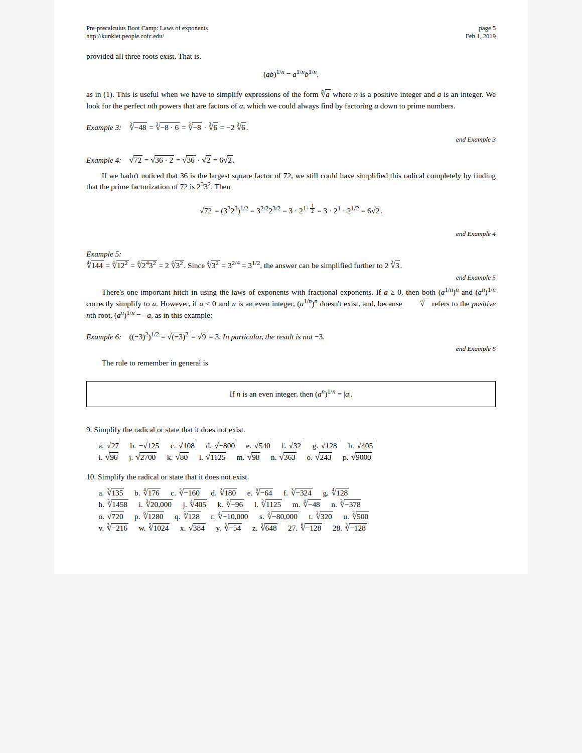Pre-precalculus Boot Camp: Laws of exponents
http://kunklet.people.cofc.edu/
page 5
Feb 1, 2019
provided all three roots exist. That is,
(ab)1/n = a1/nb1/n,
as in (1). This is useful when we have to simplify expressions of the form n√a where n is a positive integer and a is an integer. We look for the perfect nth powers that are factors of a, which we could always find by factoring a down to prime numbers.
Example 3: 3√−48 = 3√−8 · 6 = 3√−8 · 3√6 = −2 3√6.
end Example 3
Example 4: √72 = √36 · 2 = √36 · √2 = 6√2.
If we hadn't noticed that 36 is the largest square factor of 72, we still could have simplified this radical completely by finding that the prime factorization of 72 is 2332. Then
√72 = (3223)1/2 = 32/223/2 = 3 · 21+12 = 3 · 21 · 21/2 = 6√2.
end Example 4
Example 5:
4√144 = 4√122 = 4√2432 = 2 4√32. Since 4√32 = 32/4 = 31/2, the answer can be simplified further to 2 2√3.
end Example 5
There's one important hitch in using the laws of exponents with fractional exponents. If a ≥ 0, then both (a1/n)n and (an)1/n correctly simplify to a. However, if a < 0 and n is an even integer, (a1/n)n doesn't exist, and, because n√ refers to the positive nth root, (an)1/n = −a, as in this example:
Example 6: ((−3)2)1/2 = √(−3)2 = √9 = 3. In particular, the result is not −3.
end Example 6
The rule to remember in general is
If n is an even integer, then (an)1/n = |a|.
9. Simplify the radical or state that it does not exist.
a.√27 b.−√125 c.√108 d.√−800 e.√540 f.√32 g.√128 h.√405
i.√96 j.√2700 k.√80 l.√1125 m.√98 n.√363 o.√243 p.√9000
10. Simplify the radical or state that it does not exist.
a. 3√135 b. 4√176 c. 5√−160 d. 2√180 e. 6√−64 f. 3√−324 g. 4√128
h. 5√1458 i. 3√20,000 j. 4√405 k. 5√−96 l. 2√1125 m. 4√−48 n. 3√−378
o.√720 p. 6√1280 q. 5√128 r. 4√−10,000 s. 3√−80,000 t. 3√320 u. 3√500
v. 3√−216 w. 5√1024 x.√384 y. 3√−54 z. 3√648 27. 6√−128 28. 3√−128